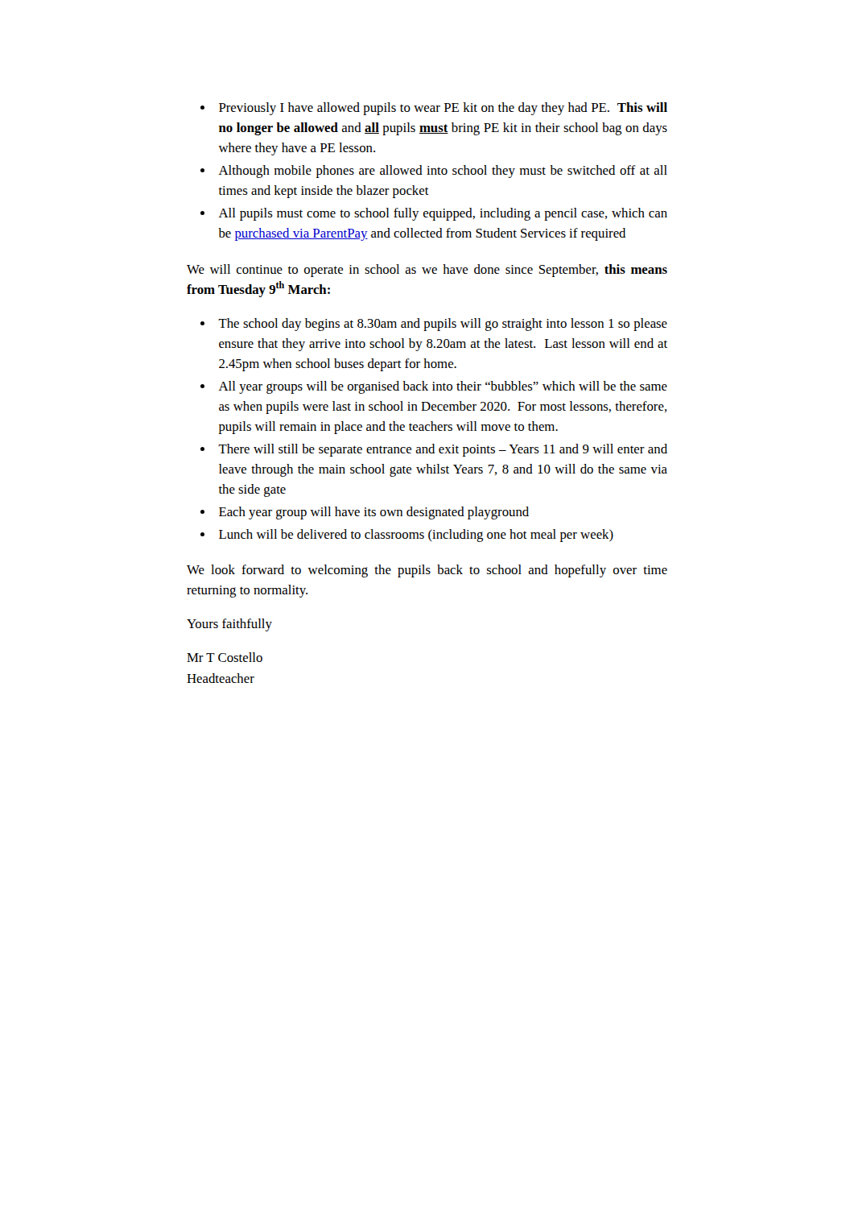Previously I have allowed pupils to wear PE kit on the day they had PE. This will no longer be allowed and all pupils must bring PE kit in their school bag on days where they have a PE lesson.
Although mobile phones are allowed into school they must be switched off at all times and kept inside the blazer pocket
All pupils must come to school fully equipped, including a pencil case, which can be purchased via ParentPay and collected from Student Services if required
We will continue to operate in school as we have done since September, this means from Tuesday 9th March:
The school day begins at 8.30am and pupils will go straight into lesson 1 so please ensure that they arrive into school by 8.20am at the latest. Last lesson will end at 2.45pm when school buses depart for home.
All year groups will be organised back into their “bubbles” which will be the same as when pupils were last in school in December 2020. For most lessons, therefore, pupils will remain in place and the teachers will move to them.
There will still be separate entrance and exit points – Years 11 and 9 will enter and leave through the main school gate whilst Years 7, 8 and 10 will do the same via the side gate
Each year group will have its own designated playground
Lunch will be delivered to classrooms (including one hot meal per week)
We look forward to welcoming the pupils back to school and hopefully over time returning to normality.
Yours faithfully
Mr T Costello
Headteacher